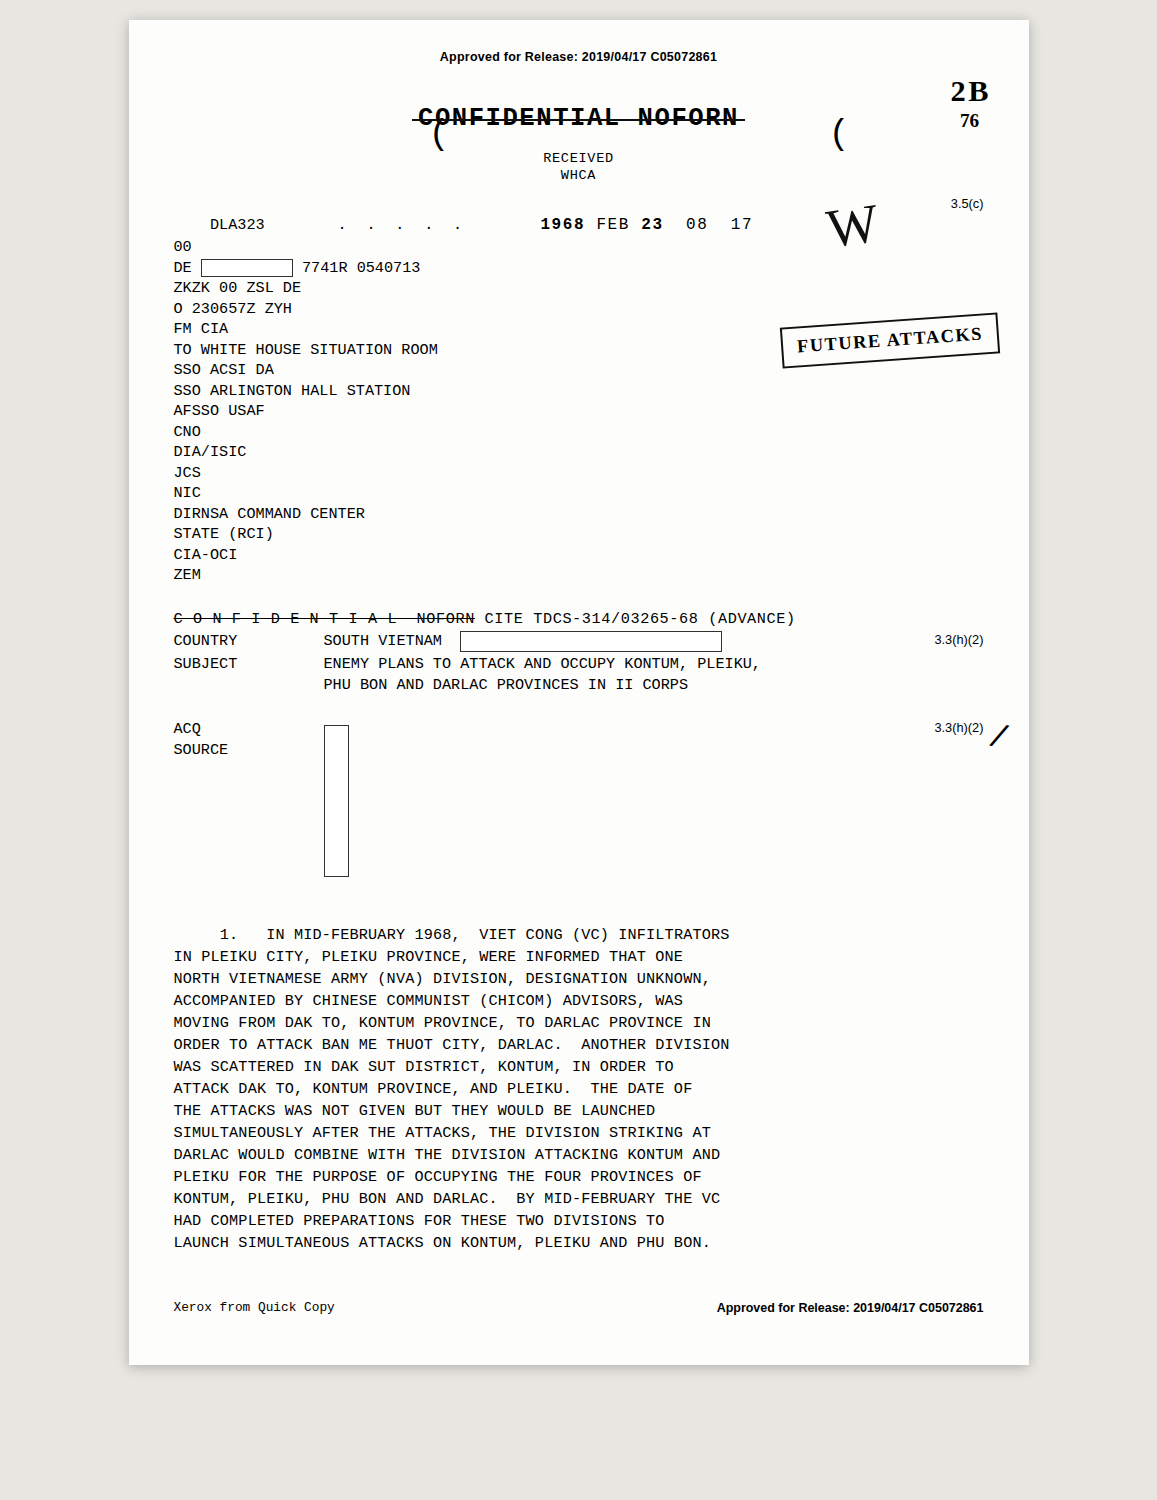Approved for Release: 2019/04/17 C05072861
2 B76
(
(
CONFIDENTIAL NOFORN
RECEIVED
WHCA
W
FUTURE ATTACKS
3.5(c) DLA323 . . . . . 1968 FEB 23 08 17 00 DE 7741R 0540713 ZKZK 00 ZSL DE O 230657Z ZYH FM CIA TO WHITE HOUSE SITUATION ROOM SSO ACSI DA SSO ARLINGTON HALL STATION AFSSO USAF CNO DIA/ISIC JCS NIC DIRNSA COMMAND CENTER STATE (RCI) CIA-OCI ZEM
C O N F I D E N T I A L NOFORN CITE TDCS-314/03265-68 (ADVANCE)
| COUNTRY | SOUTH VIETNAM | 3.3(h)(2) |
| SUBJECT | ENEMY PLANS TO ATTACK AND OCCUPY KONTUM, PLEIKU, PHU BON AND DARLAC PROVINCES IN II CORPS |
| ACQ SOURCE | | 3.3(h)(2) |
/
1. IN MID-FEBRUARY 1968, VIET CONG (VC) INFILTRATORS IN PLEIKU CITY, PLEIKU PROVINCE, WERE INFORMED THAT ONE NORTH VIETNAMESE ARMY (NVA) DIVISION, DESIGNATION UNKNOWN, ACCOMPANIED BY CHINESE COMMUNIST (CHICOM) ADVISORS, WAS MOVING FROM DAK TO, KONTUM PROVINCE, TO DARLAC PROVINCE IN ORDER TO ATTACK BAN ME THUOT CITY, DARLAC. ANOTHER DIVISION WAS SCATTERED IN DAK SUT DISTRICT, KONTUM, IN ORDER TO ATTACK DAK TO, KONTUM PROVINCE, AND PLEIKU. THE DATE OF THE ATTACKS WAS NOT GIVEN BUT THEY WOULD BE LAUNCHED SIMULTANEOUSLY AFTER THE ATTACKS, THE DIVISION STRIKING AT DARLAC WOULD COMBINE WITH THE DIVISION ATTACKING KONTUM AND PLEIKU FOR THE PURPOSE OF OCCUPYING THE FOUR PROVINCES OF KONTUM, PLEIKU, PHU BON AND DARLAC. BY MID-FEBRUARY THE VC HAD COMPLETED PREPARATIONS FOR THESE TWO DIVISIONS TO LAUNCH SIMULTANEOUS ATTACKS ON KONTUM, PLEIKU AND PHU BON.
Xerox from Quick Copy
Approved for Release: 2019/04/17 C05072861